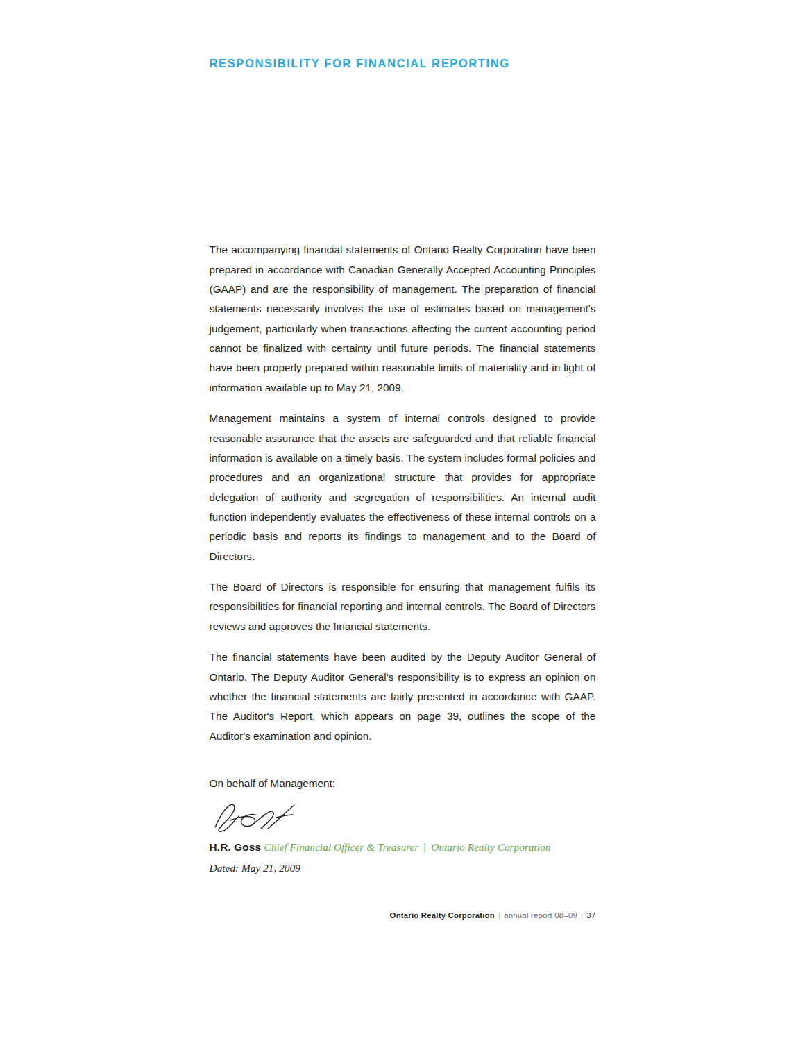Responsibility for Financial Reporting
The accompanying financial statements of Ontario Realty Corporation have been prepared in accordance with Canadian Generally Accepted Accounting Principles (GAAP) and are the responsibility of management. The preparation of financial statements necessarily involves the use of estimates based on management's judgement, particularly when transactions affecting the current accounting period cannot be finalized with certainty until future periods. The financial statements have been properly prepared within reasonable limits of materiality and in light of information available up to May 21, 2009.
Management maintains a system of internal controls designed to provide reasonable assurance that the assets are safeguarded and that reliable financial information is available on a timely basis. The system includes formal policies and procedures and an organizational structure that provides for appropriate delegation of authority and segregation of responsibilities. An internal audit function independently evaluates the effectiveness of these internal controls on a periodic basis and reports its findings to management and to the Board of Directors.
The Board of Directors is responsible for ensuring that management fulfils its responsibilities for financial reporting and internal controls. The Board of Directors reviews and approves the financial statements.
The financial statements have been audited by the Deputy Auditor General of Ontario. The Deputy Auditor General's responsibility is to express an opinion on whether the financial statements are fairly presented in accordance with GAAP. The Auditor's Report, which appears on page 39, outlines the scope of the Auditor's examination and opinion.
On behalf of Management:
H.R. Goss Chief Financial Officer & Treasurer | Ontario Realty Corporation
Dated: May 21, 2009
Ontario Realty Corporation|annual report 08–09|37